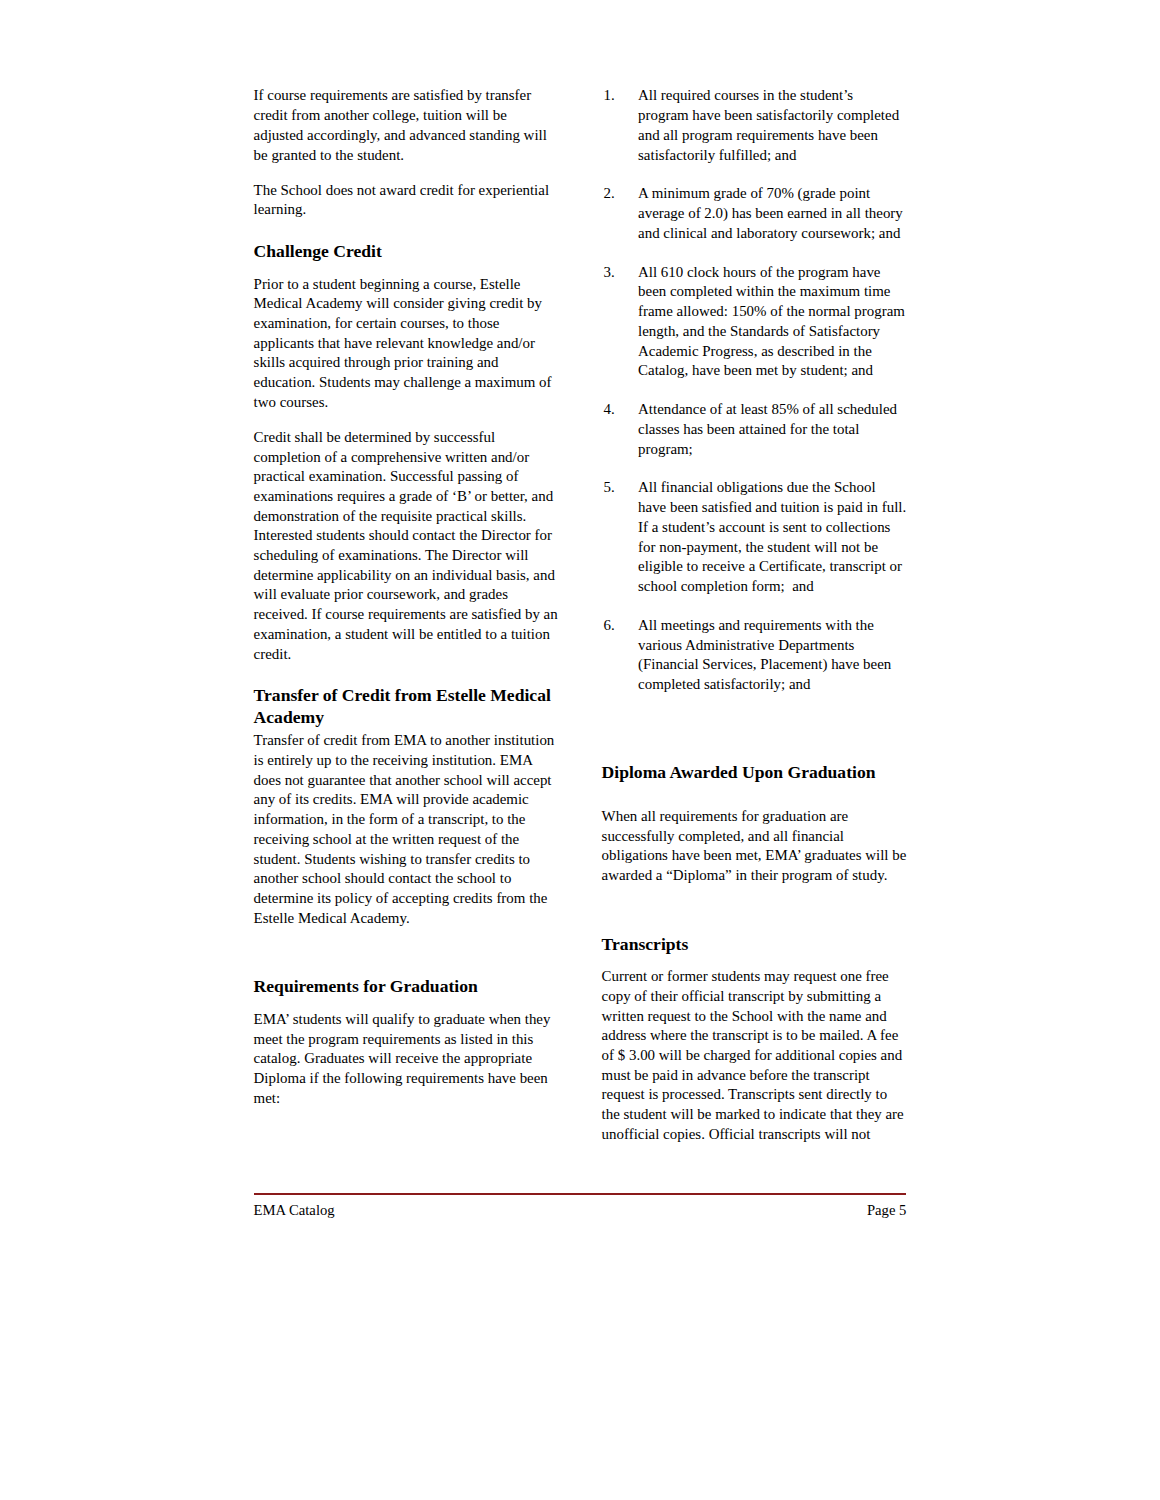If course requirements are satisfied by transfer credit from another college, tuition will be adjusted accordingly, and advanced standing will be granted to the student.
The School does not award credit for experiential learning.
Challenge Credit
Prior to a student beginning a course, Estelle Medical Academy will consider giving credit by examination, for certain courses, to those applicants that have relevant knowledge and/or skills acquired through prior training and education. Students may challenge a maximum of two courses.
Credit shall be determined by successful completion of a comprehensive written and/or practical examination. Successful passing of examinations requires a grade of ‘B’ or better, and demonstration of the requisite practical skills. Interested students should contact the Director for scheduling of examinations. The Director will determine applicability on an individual basis, and will evaluate prior coursework, and grades received. If course requirements are satisfied by an examination, a student will be entitled to a tuition credit.
Transfer of Credit from Estelle Medical Academy
Transfer of credit from EMA to another institution is entirely up to the receiving institution. EMA does not guarantee that another school will accept any of its credits. EMA will provide academic information, in the form of a transcript, to the receiving school at the written request of the student. Students wishing to transfer credits to another school should contact the school to determine its policy of accepting credits from the Estelle Medical Academy.
Requirements for Graduation
EMA’ students will qualify to graduate when they meet the program requirements as listed in this catalog. Graduates will receive the appropriate Diploma if the following requirements have been met:
All required courses in the student’s program have been satisfactorily completed and all program requirements have been satisfactorily fulfilled; and
A minimum grade of 70% (grade point average of 2.0) has been earned in all theory and clinical and laboratory coursework; and
All 610 clock hours of the program have been completed within the maximum time frame allowed: 150% of the normal program length, and the Standards of Satisfactory Academic Progress, as described in the Catalog, have been met by student; and
Attendance of at least 85% of all scheduled classes has been attained for the total program;
All financial obligations due the School have been satisfied and tuition is paid in full. If a student’s account is sent to collections for non-payment, the student will not be eligible to receive a Certificate, transcript or school completion form; and
All meetings and requirements with the various Administrative Departments (Financial Services, Placement) have been completed satisfactorily; and
Diploma Awarded Upon Graduation
When all requirements for graduation are successfully completed, and all financial obligations have been met, EMA’ graduates will be awarded a “Diploma” in their program of study.
Transcripts
Current or former students may request one free copy of their official transcript by submitting a written request to the School with the name and address where the transcript is to be mailed. A fee of $ 3.00 will be charged for additional copies and must be paid in advance before the transcript request is processed. Transcripts sent directly to the student will be marked to indicate that they are unofficial copies. Official transcripts will not
EMA Catalog Page 5